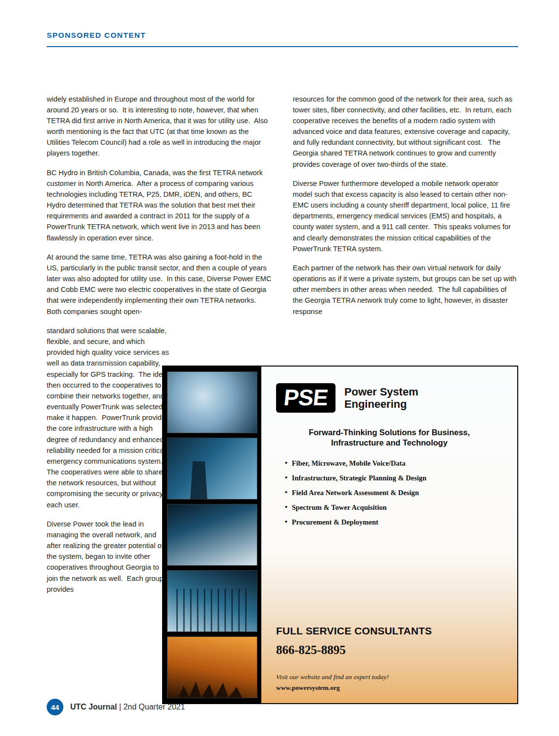Sponsored Content
widely established in Europe and throughout most of the world for around 20 years or so. It is interesting to note, however, that when TETRA did first arrive in North America, that it was for utility use. Also worth mentioning is the fact that UTC (at that time known as the Utilities Telecom Council) had a role as well in introducing the major players together.
BC Hydro in British Columbia, Canada, was the first TETRA network customer in North America. After a process of comparing various technologies including TETRA, P25, DMR, iDEN, and others, BC Hydro determined that TETRA was the solution that best met their requirements and awarded a contract in 2011 for the supply of a PowerTrunk TETRA network, which went live in 2013 and has been flawlessly in operation ever since.
At around the same time, TETRA was also gaining a foot-hold in the US, particularly in the public transit sector, and then a couple of years later was also adopted for utility use. In this case, Diverse Power EMC and Cobb EMC were two electric cooperatives in the state of Georgia that were independently implementing their own TETRA networks. Both companies sought open-
standard solutions that were scalable, flexible, and secure, and which provided high quality voice services as well as data transmission capability, especially for GPS tracking. The idea then occurred to the cooperatives to combine their networks together, and eventually PowerTrunk was selected to make it happen. PowerTrunk provided the core infrastructure with a high degree of redundancy and enhanced reliability needed for a mission critical emergency communications system. The cooperatives were able to share the network resources, but without compromising the security or privacy of each user.
Diverse Power took the lead in managing the overall network, and after realizing the greater potential of the system, began to invite other cooperatives throughout Georgia to join the network as well. Each group provides
resources for the common good of the network for their area, such as tower sites, fiber connectivity, and other facilities, etc. In return, each cooperative receives the benefits of a modern radio system with advanced voice and data features, extensive coverage and capacity, and fully redundant connectivity, but without significant cost. The Georgia shared TETRA network continues to grow and currently provides coverage of over two-thirds of the state.
Diverse Power furthermore developed a mobile network operator model such that excess capacity is also leased to certain other non-EMC users including a county sheriff department, local police, 11 fire departments, emergency medical services (EMS) and hospitals, a county water system, and a 911 call center. This speaks volumes for and clearly demonstrates the mission critical capabilities of the PowerTrunk TETRA system.
Each partner of the network has their own virtual network for daily operations as if it were a private system, but groups can be set up with other members in other areas when needed. The full capabilities of the Georgia TETRA network truly come to light, however, in disaster response
PSE
Power System
Engineering
Forward-Thinking Solutions for Business,
Infrastructure and Technology
Fiber, Microwave, Mobile Voice/Data
Infrastructure, Strategic Planning & Design
Field Area Network Assessment & Design
Spectrum & Tower Acquisition
Procurement & Deployment
FULL SERVICE CONSULTANTS
866-825-8895
Visit our website and find an expert today!
www.powersystem.org
44
UTC Journal | 2nd Quarter 2021